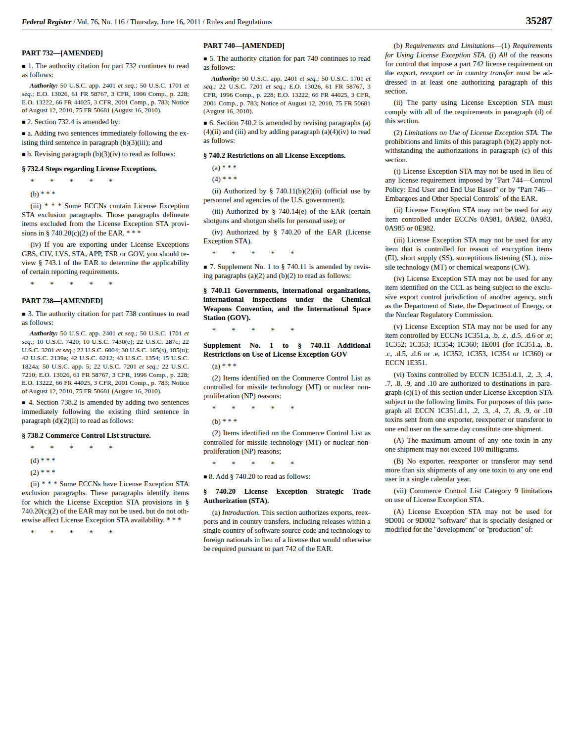Federal Register / Vol. 76, No. 116 / Thursday, June 16, 2011 / Rules and Regulations
35287
PART 732—[AMENDED]
■ 1. The authority citation for part 732 continues to read as follows:
Authority: 50 U.S.C. app. 2401 et seq.; 50 U.S.C. 1701 et seq.; E.O. 13026, 61 FR 58767, 3 CFR, 1996 Comp., p. 228; E.O. 13222, 66 FR 44025, 3 CFR, 2001 Comp., p. 783; Notice of August 12, 2010, 75 FR 50681 (August 16, 2010).
■ 2. Section 732.4 is amended by:
■ a. Adding two sentences immediately following the existing third sentence in paragraph (b)(3)(iii); and
■ b. Revising paragraph (b)(3)(iv) to read as follows:
§ 732.4 Steps regarding License Exceptions.
*****
(b) * * *
(iii) * * * Some ECCNs contain License Exception STA exclusion paragraphs. Those paragraphs delineate items excluded from the License Exception STA provisions in § 740.20(c)(2) of the EAR. * * *
(iv) If you are exporting under License Exceptions GBS, CIV, LVS, STA, APP, TSR or GOV, you should review § 743.1 of the EAR to determine the applicability of certain reporting requirements.
*****
PART 738—[AMENDED]
■ 3. The authority citation for part 738 continues to read as follows:
Authority: 50 U.S.C. app. 2401 et seq.; 50 U.S.C. 1701 et seq.; 10 U.S.C. 7420; 10 U.S.C. 7430(e); 22 U.S.C. 287c; 22 U.S.C. 3201 et seq.; 22 U.S.C. 6004; 30 U.S.C. 185(s), 185(u); 42 U.S.C. 2139a; 42 U.S.C. 6212; 43 U.S.C. 1354; 15 U.S.C. 1824a; 50 U.S.C. app. 5; 22 U.S.C. 7201 et seq.; 22 U.S.C. 7210; E.O. 13026, 61 FR 58767, 3 CFR, 1996 Comp., p. 228; E.O. 13222, 66 FR 44025, 3 CFR, 2001 Comp., p. 783; Notice of August 12, 2010, 75 FR 50681 (August 16, 2010).
■ 4. Section 738.2 is amended by adding two sentences immediately following the existing third sentence in paragraph (d)(2)(ii) to read as follows:
§ 738.2 Commerce Control List structure.
*****
(d) * * *
(2) * * *
(ii) * * * Some ECCNs have License Exception STA exclusion paragraphs. These paragraphs identify items for which the License Exception STA provisions in § 740.20(c)(2) of the EAR may not be used, but do not otherwise affect License Exception STA availability. * * *
*****
PART 740—[AMENDED]
■ 5. The authority citation for part 740 continues to read as follows:
Authority: 50 U.S.C. app. 2401 et seq.; 50 U.S.C. 1701 et seq.; 22 U.S.C. 7201 et seq.; E.O. 13026, 61 FR 58767, 3 CFR, 1996 Comp., p. 228; E.O. 13222, 66 FR 44025, 3 CFR, 2001 Comp., p. 783; Notice of August 12, 2010, 75 FR 50681 (August 16, 2010).
■ 6. Section 740.2 is amended by revising paragraphs (a)(4)(ii) and (iii) and by adding paragraph (a)(4)(iv) to read as follows:
§ 740.2 Restrictions on all License Exceptions.
(a) * * *
(4) * * *
(ii) Authorized by § 740.11(b)(2)(ii) (official use by personnel and agencies of the U.S. government);
(iii) Authorized by § 740.14(e) of the EAR (certain shotguns and shotgun shells for personal use); or
(iv) Authorized by § 740.20 of the EAR (License Exception STA).
*****
■ 7. Supplement No. 1 to § 740.11 is amended by revising paragraphs (a)(2) and (b)(2) to read as follows:
§ 740.11 Governments, international organizations, international inspections under the Chemical Weapons Convention, and the International Space Station (GOV).
*****
Supplement No. 1 to § 740.11—Additional Restrictions on Use of License Exception GOV
(a) * * *
(2) Items identified on the Commerce Control List as controlled for missile technology (MT) or nuclear nonproliferation (NP) reasons;
*****
(b) * * *
(2) Items identified on the Commerce Control List as controlled for missile technology (MT) or nuclear nonproliferation (NP) reasons;
*****
■ 8. Add § 740.20 to read as follows:
§ 740.20 License Exception Strategic Trade Authorization (STA).
(a) Introduction. This section authorizes exports, reexports and in country transfers, including releases within a single country of software source code and technology to foreign nationals in lieu of a license that would otherwise be required pursuant to part 742 of the EAR.
(b) Requirements and Limitations—(1) Requirements for Using License Exception STA. (i) All of the reasons for control that impose a part 742 license requirement on the export, reexport or in country transfer must be addressed in at least one authorizing paragraph of this section.
(ii) The party using License Exception STA must comply with all of the requirements in paragraph (d) of this section.
(2) Limitations on Use of License Exception STA. The prohibitions and limits of this paragraph (b)(2) apply notwithstanding the authorizations in paragraph (c) of this section.
(i) License Exception STA may not be used in lieu of any license requirement imposed by ''Part 744—Control Policy: End User and End Use Based'' or by ''Part 746—Embargoes and Other Special Controls'' of the EAR.
(ii) License Exception STA may not be used for any item controlled under ECCNs 0A981, 0A982, 0A983, 0A985 or 0E982.
(iii) License Exception STA may not be used for any item that is controlled for reason of encryption items (EI), short supply (SS), surreptitious listening (SL), missile technology (MT) or chemical weapons (CW).
(iv) License Exception STA may not be used for any item identified on the CCL as being subject to the exclusive export control jurisdiction of another agency, such as the Department of State, the Department of Energy, or the Nuclear Regulatory Commission.
(v) License Exception STA may not be used for any item controlled by ECCNs 1C351.a, .b, .c, .d.5, .d.6 or .e; 1C352; 1C353; 1C354; 1C360; 1E001 (for 1C351.a, .b, .c, .d.5, .d.6 or .e, 1C352, 1C353, 1C354 or 1C360) or ECCN 1E351.
(vi) Toxins controlled by ECCN 1C351.d.1, .2, .3, .4, .7, .8, .9, and .10 are authorized to destinations in paragraph (c)(1) of this section under License Exception STA subject to the following limits. For purposes of this paragraph all ECCN 1C351.d.1, .2, .3, .4, .7, .8, .9, or .10 toxins sent from one exporter, reexporter or transferor to one end user on the same day constitute one shipment.
(A) The maximum amount of any one toxin in any one shipment may not exceed 100 milligrams.
(B) No exporter, reexporter or transferor may send more than six shipments of any one toxin to any one end user in a single calendar year.
(vii) Commerce Control List Category 9 limitations on use of License Exception STA.
(A) License Exception STA may not be used for 9D001 or 9D002 ''software'' that is specially designed or modified for the ''development'' or ''production'' of: